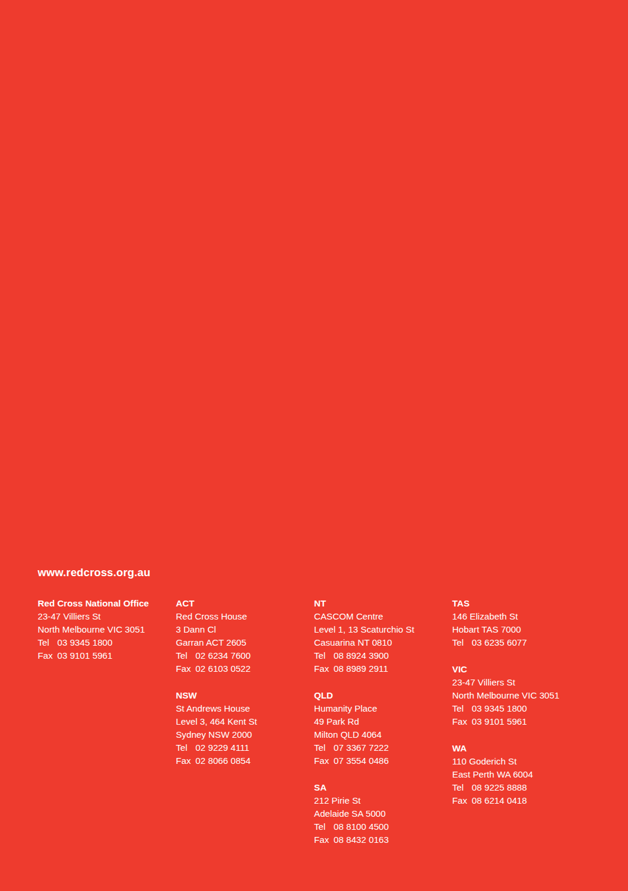www.redcross.org.au
Red Cross National Office
23-47 Villiers St
North Melbourne VIC 3051
Tel 03 9345 1800
Fax 03 9101 5961
ACT
Red Cross House
3 Dann Cl
Garran ACT 2605
Tel 02 6234 7600
Fax 02 6103 0522
NSW
St Andrews House
Level 3, 464 Kent St
Sydney NSW 2000
Tel 02 9229 4111
Fax 02 8066 0854
NT
CASCOM Centre
Level 1, 13 Scaturchio St
Casuarina NT 0810
Tel 08 8924 3900
Fax 08 8989 2911
QLD
Humanity Place
49 Park Rd
Milton QLD 4064
Tel 07 3367 7222
Fax 07 3554 0486
SA
212 Pirie St
Adelaide SA 5000
Tel 08 8100 4500
Fax 08 8432 0163
TAS
146 Elizabeth St
Hobart TAS 7000
Tel 03 6235 6077
VIC
23-47 Villiers St
North Melbourne VIC 3051
Tel 03 9345 1800
Fax 03 9101 5961
WA
110 Goderich St
East Perth WA 6004
Tel 08 9225 8888
Fax 08 6214 0418